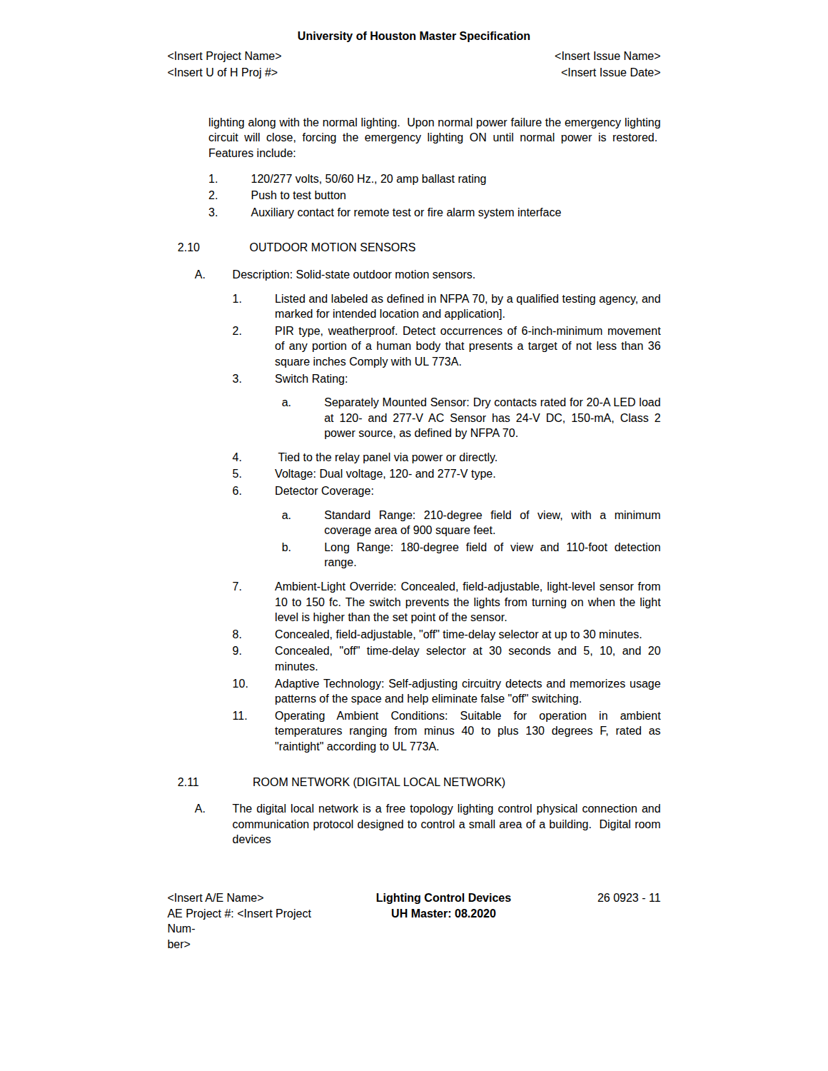University of Houston Master Specification
<Insert Project Name>
<Insert Issue Name>
<Insert U of H Proj #>
<Insert Issue Date>
lighting along with the normal lighting. Upon normal power failure the emergency lighting circuit will close, forcing the emergency lighting ON until normal power is restored. Features include:
| 1. | 120/277 volts, 50/60 Hz., 20 amp ballast rating |
| 2. | Push to test button |
| 3. | Auxiliary contact for remote test or fire alarm system interface |
2.10
OUTDOOR MOTION SENSORS
A.
Description: Solid-state outdoor motion sensors.
| 1. | Listed and labeled as defined in NFPA 70, by a qualified testing agency, and marked for intended location and application]. |
| 2. | PIR type, weatherproof. Detect occurrences of 6-inch-minimum movement of any portion of a human body that presents a target of not less than 36 square inches Comply with UL 773A. |
| 3. | Switch Rating: |
| a. | Separately Mounted Sensor: Dry contacts rated for 20-A LED load at 120- and 277-V AC Sensor has 24-V DC, 150-mA, Class 2 power source, as defined by NFPA 70. |
| 4. | Tied to the relay panel via power or directly. |
| 5. | Voltage: Dual voltage, 120- and 277-V type. |
| 6. | Detector Coverage: |
| a. | Standard Range: 210-degree field of view, with a minimum coverage area of 900 square feet. |
| b. | Long Range: 180-degree field of view and 110-foot detection range. |
| 7. | Ambient-Light Override: Concealed, field-adjustable, light-level sensor from 10 to 150 fc. The switch prevents the lights from turning on when the light level is higher than the set point of the sensor. |
| 8. | Concealed, field-adjustable, "off" time-delay selector at up to 30 minutes. |
| 9. | Concealed, "off" time-delay selector at 30 seconds and 5, 10, and 20 minutes. |
| 10. | Adaptive Technology: Self-adjusting circuitry detects and memorizes usage patterns of the space and help eliminate false "off" switching. |
| 11. | Operating Ambient Conditions: Suitable for operation in ambient temperatures ranging from minus 40 to plus 130 degrees F, rated as "raintight" according to UL 773A. |
2.11
ROOM NETWORK (DIGITAL LOCAL NETWORK)
A.
The digital local network is a free topology lighting control physical connection and communication protocol designed to control a small area of a building. Digital room devices
<Insert A/E Name>
AE Project #: <Insert Project Num-ber>
Lighting Control Devices
UH Master: 08.2020
26 0923 - 11